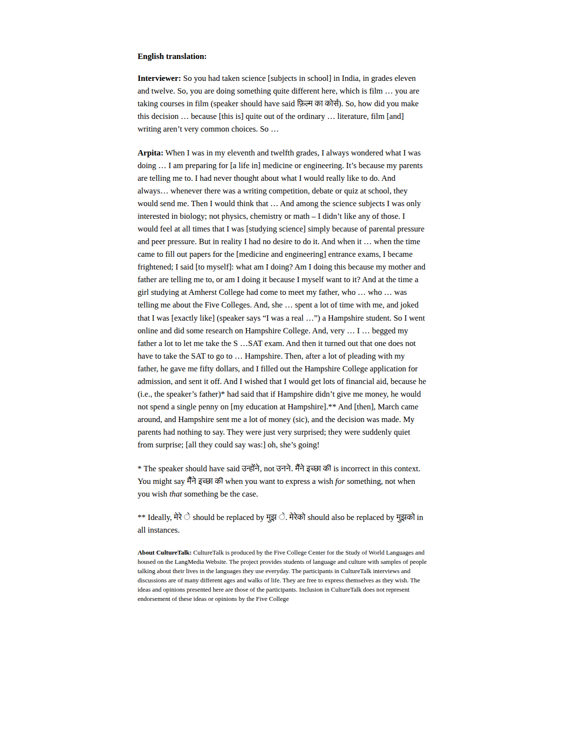English translation:
Interviewer: So you had taken science [subjects in school] in India, in grades eleven and twelve. So, you are doing something quite different here, which is film … you are taking courses in film (speaker should have said फ़िल्म का कोर्स). So, how did you make this decision … because [this is] quite out of the ordinary … literature, film [and] writing aren’t very common choices. So …
Arpita: When I was in my eleventh and twelfth grades, I always wondered what I was doing … I am preparing for [a life in] medicine or engineering. It’s because my parents are telling me to. I had never thought about what I would really like to do. And always… whenever there was a writing competition, debate or quiz at school, they would send me. Then I would think that … And among the science subjects I was only interested in biology; not physics, chemistry or math – I didn’t like any of those. I would feel at all times that I was [studying science] simply because of parental pressure and peer pressure. But in reality I had no desire to do it. And when it … when the time came to fill out papers for the [medicine and engineering] entrance exams, I became frightened; I said [to myself]: what am I doing? Am I doing this because my mother and father are telling me to, or am I doing it because I myself want to it? And at the time a girl studying at Amherst College had come to meet my father, who … who … was telling me about the Five Colleges. And, she … spent a lot of time with me, and joked that I was [exactly like] (speaker says “I was a real …”) a Hampshire student. So I went online and did some research on Hampshire College. And, very … I … begged my father a lot to let me take the S …SAT exam. And then it turned out that one does not have to take the SAT to go to … Hampshire. Then, after a lot of pleading with my father, he gave me fifty dollars, and I filled out the Hampshire College application for admission, and sent it off. And I wished that I would get lots of financial aid, because he (i.e., the speaker’s father)* had said that if Hampshire didn’t give me money, he would not spend a single penny on [my education at Hampshire].** And [then], March came around, and Hampshire sent me a lot of money (sic), and the decision was made. My parents had nothing to say. They were just very surprised; they were suddenly quiet from surprise; [all they could say was:] oh, she’s going!
* The speaker should have said उन्होंने, not उनने. मैंने इच्छा की is incorrect in this context. You might say मैंने इच्छा की when you want to express a wish for something, not when you wish that something be the case.
** Ideally, मेरे े should be replaced by मुझ े. मेरेको should also be replaced by मुझको in all instances.
About CultureTalk: CultureTalk is produced by the Five College Center for the Study of World Languages and housed on the LangMedia Website. The project provides students of language and culture with samples of people talking about their lives in the languages they use everyday. The participants in CultureTalk interviews and discussions are of many different ages and walks of life. They are free to express themselves as they wish. The ideas and opinions presented here are those of the participants. Inclusion in CultureTalk does not represent endorsement of these ideas or opinions by the Five College